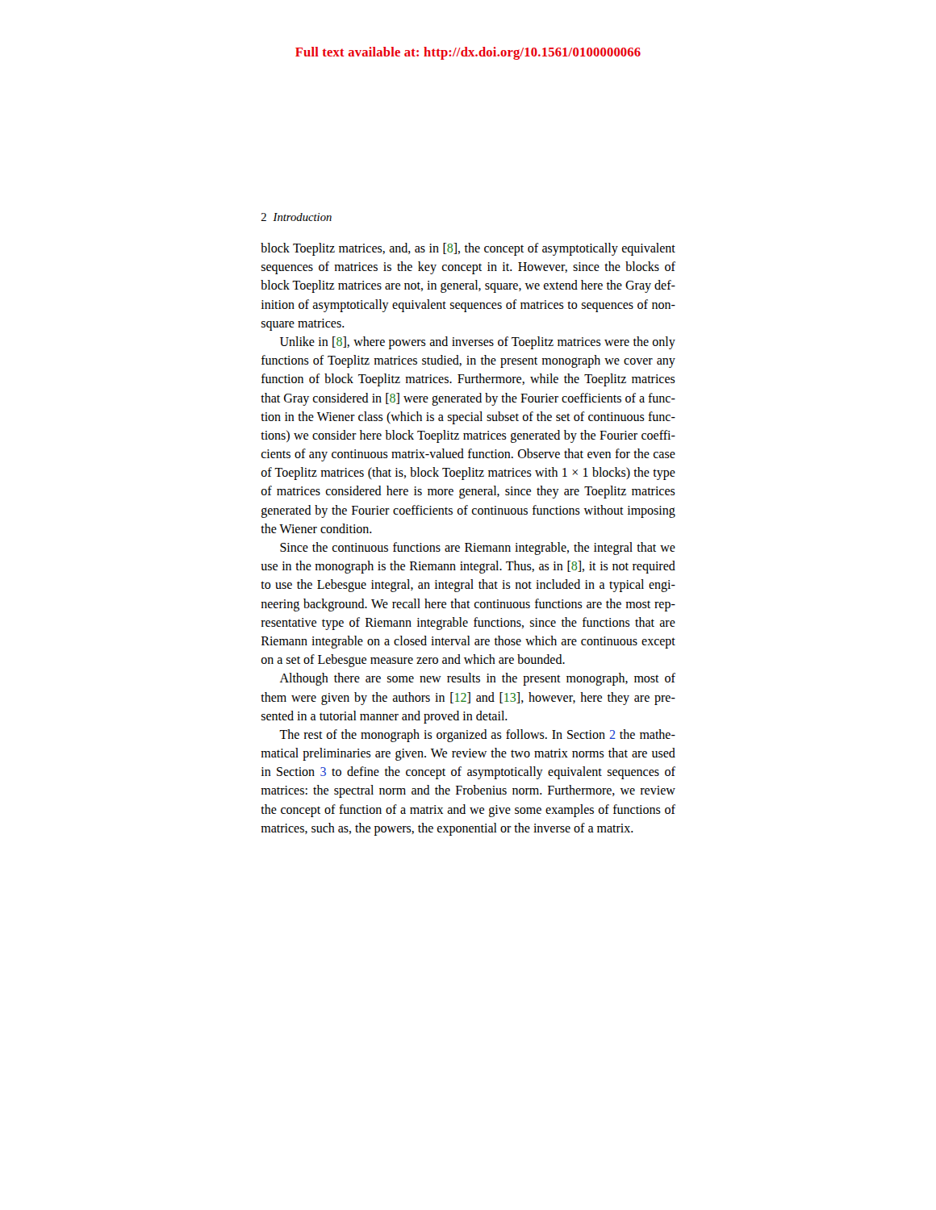Full text available at: http://dx.doi.org/10.1561/0100000066
2 Introduction
block Toeplitz matrices, and, as in [8], the concept of asymptotically equivalent sequences of matrices is the key concept in it. However, since the blocks of block Toeplitz matrices are not, in general, square, we extend here the Gray definition of asymptotically equivalent sequences of matrices to sequences of non-square matrices.
Unlike in [8], where powers and inverses of Toeplitz matrices were the only functions of Toeplitz matrices studied, in the present monograph we cover any function of block Toeplitz matrices. Furthermore, while the Toeplitz matrices that Gray considered in [8] were generated by the Fourier coefficients of a function in the Wiener class (which is a special subset of the set of continuous functions) we consider here block Toeplitz matrices generated by the Fourier coefficients of any continuous matrix-valued function. Observe that even for the case of Toeplitz matrices (that is, block Toeplitz matrices with 1 × 1 blocks) the type of matrices considered here is more general, since they are Toeplitz matrices generated by the Fourier coefficients of continuous functions without imposing the Wiener condition.
Since the continuous functions are Riemann integrable, the integral that we use in the monograph is the Riemann integral. Thus, as in [8], it is not required to use the Lebesgue integral, an integral that is not included in a typical engineering background. We recall here that continuous functions are the most representative type of Riemann integrable functions, since the functions that are Riemann integrable on a closed interval are those which are continuous except on a set of Lebesgue measure zero and which are bounded.
Although there are some new results in the present monograph, most of them were given by the authors in [12] and [13], however, here they are presented in a tutorial manner and proved in detail.
The rest of the monograph is organized as follows. In Section 2 the mathematical preliminaries are given. We review the two matrix norms that are used in Section 3 to define the concept of asymptotically equivalent sequences of matrices: the spectral norm and the Frobenius norm. Furthermore, we review the concept of function of a matrix and we give some examples of functions of matrices, such as, the powers, the exponential or the inverse of a matrix.